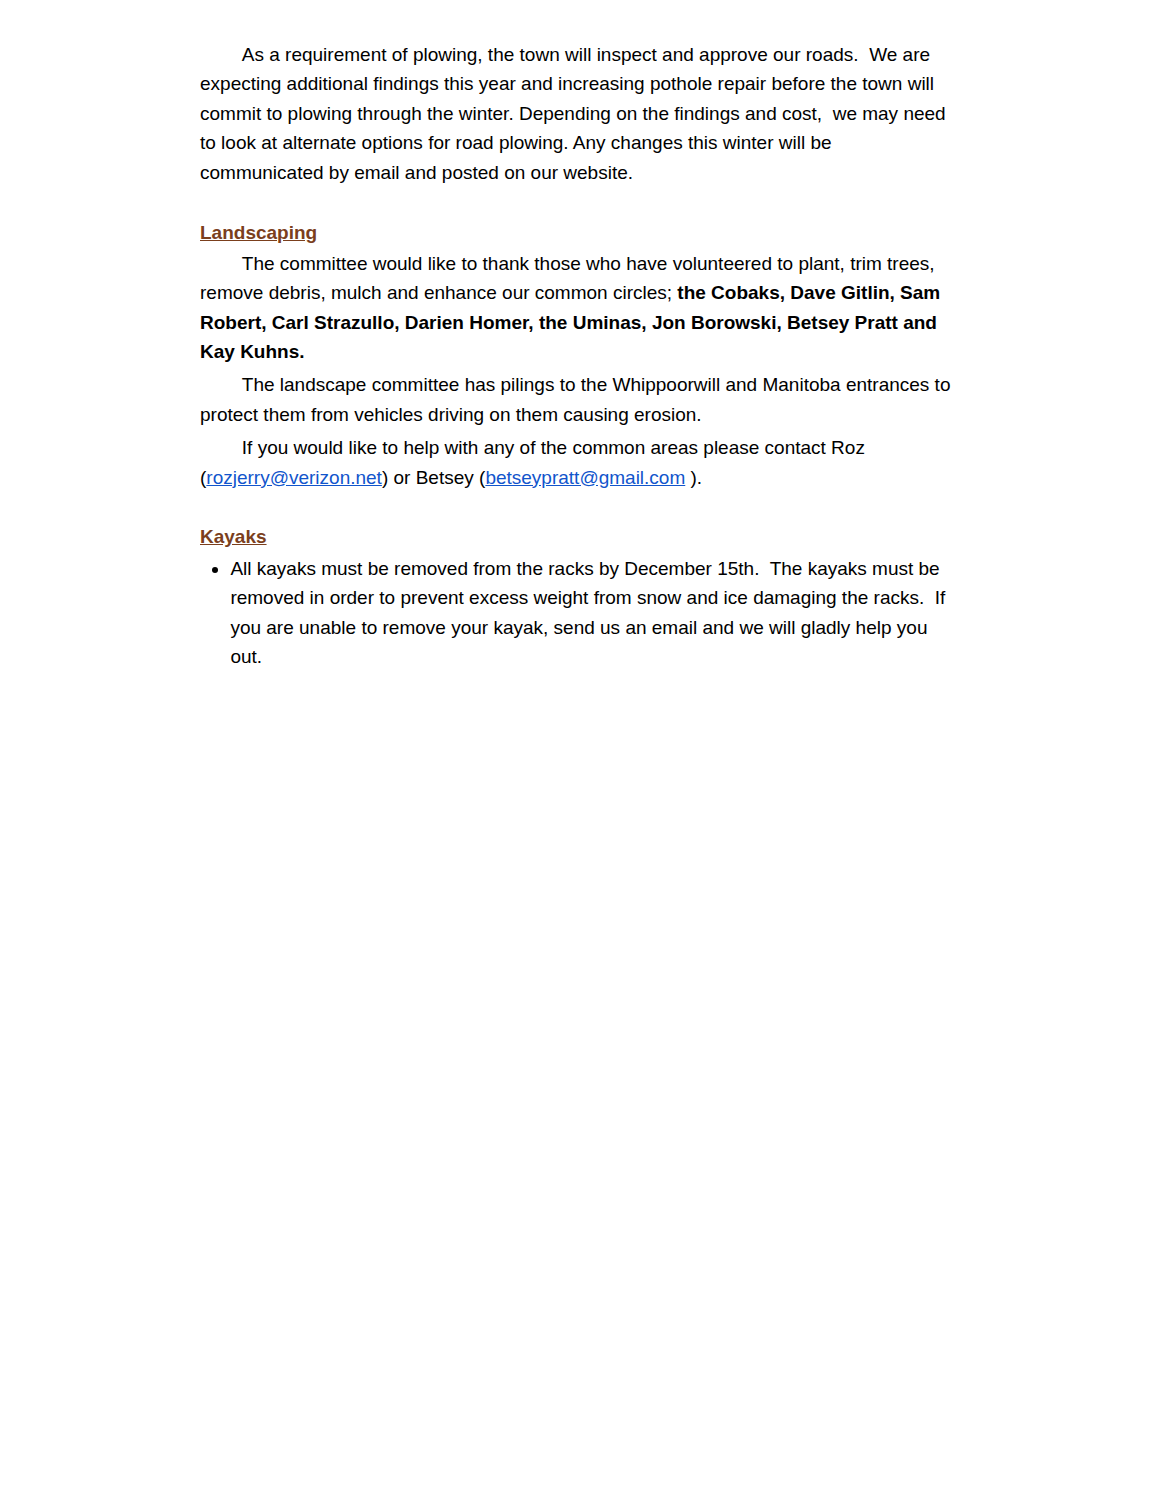As a requirement of plowing, the town will inspect and approve our roads. We are expecting additional findings this year and increasing pothole repair before the town will commit to plowing through the winter. Depending on the findings and cost, we may need to look at alternate options for road plowing. Any changes this winter will be communicated by email and posted on our website.
Landscaping
The committee would like to thank those who have volunteered to plant, trim trees, remove debris, mulch and enhance our common circles; the Cobaks, Dave Gitlin, Sam Robert, Carl Strazullo, Darien Homer, the Uminas, Jon Borowski, Betsey Pratt and Kay Kuhns.
The landscape committee has pilings to the Whippoorwill and Manitoba entrances to protect them from vehicles driving on them causing erosion.
If you would like to help with any of the common areas please contact Roz (rozjerry@verizon.net) or Betsey (betseypratt@gmail.com ).
Kayaks
All kayaks must be removed from the racks by December 15th. The kayaks must be removed in order to prevent excess weight from snow and ice damaging the racks. If you are unable to remove your kayak, send us an email and we will gladly help you out.